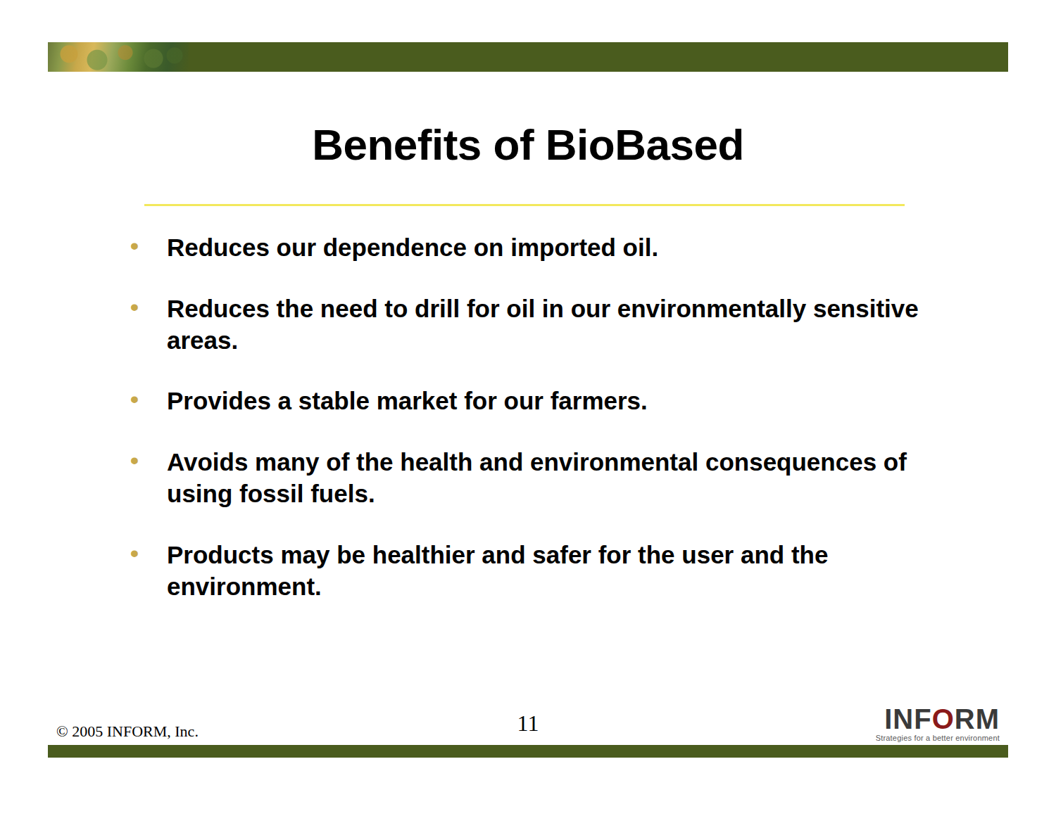Benefits of BioBased
Reduces our dependence on imported oil.
Reduces the need to drill for oil in our environmentally sensitive areas.
Provides a stable market for our farmers.
Avoids many of the health and environmental consequences of using fossil fuels.
Products may be healthier and safer for the user and the environment.
11
© 2005 INFORM, Inc.
INFORM
Strategies for a better environment